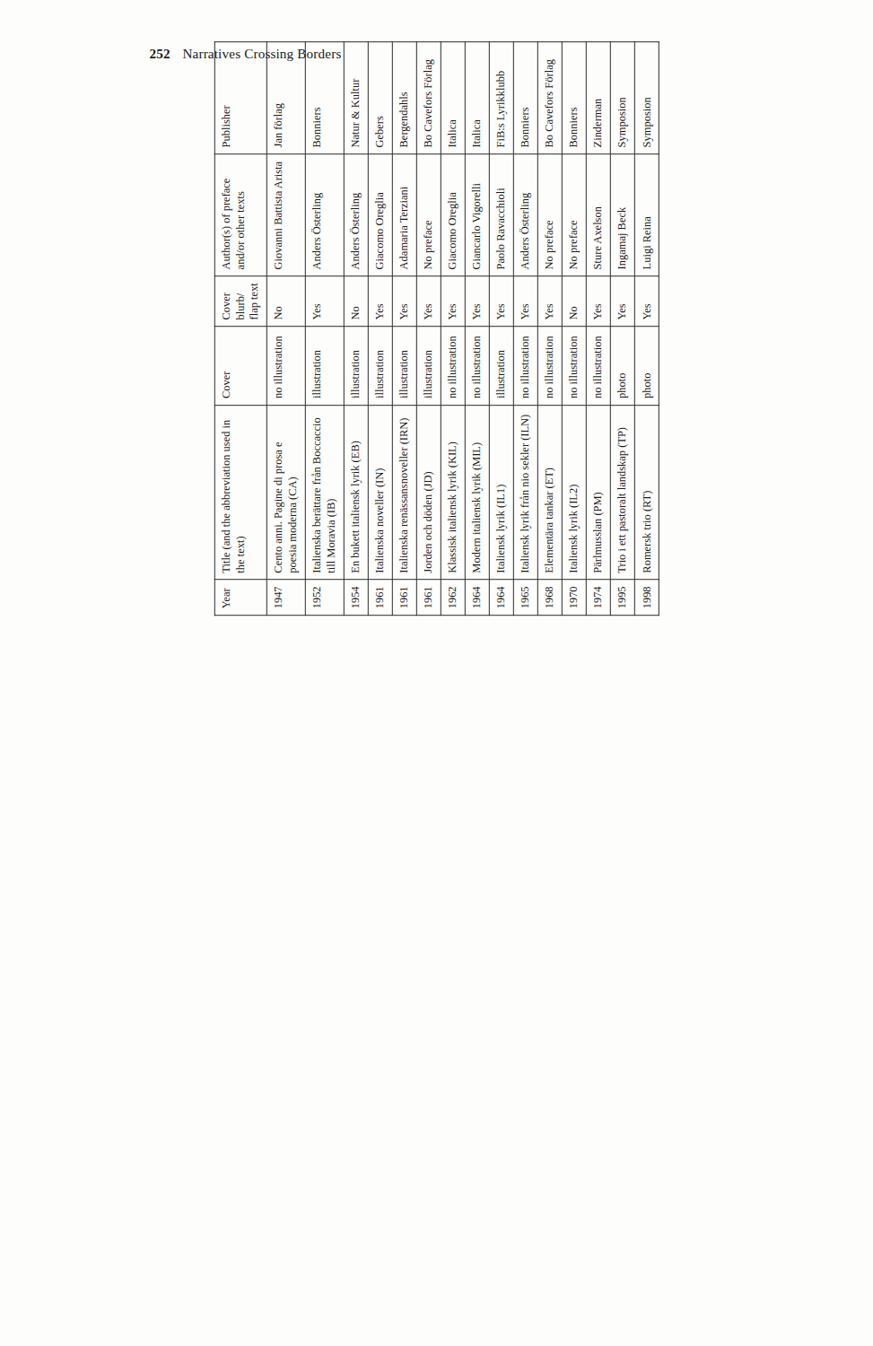252 Narratives Crossing Borders
| Year | Title (and the abbreviation used in the text) | Cover | Cover blurb/ flap text | Author(s) of preface and/or other texts | Publisher |
| --- | --- | --- | --- | --- | --- |
| 1947 | Cento anni. Pagine di prosa e poesia moderna (CA) | no illustration | No | Giovanni Battista Arista | Jan förlag |
| 1952 | Italienska berättare från Boccaccio till Moravia (IB) | illustration | Yes | Anders Österling | Bonniers |
| 1954 | En bukett italiensk lyrik (EB) | illustration | No | Anders Österling | Natur & Kultur |
| 1961 | Italienska noveller (IN) | illustration | Yes | Giacomo Oreglia | Gebers |
| 1961 | Italienska renässansnoveller (IRN) | illustration | Yes | Adamaria Terziani | Bergendahls |
| 1961 | Jorden och döden (JD) | illustration | Yes | No preface | Bo Cavefors Förlag |
| 1962 | Klassisk italiensk lyrik (KIL) | no illustration | Yes | Giacomo Oreglia | Italica |
| 1964 | Modern italiensk lyrik (MIL) | no illustration | Yes | Giancarlo Vigorelli | Italica |
| 1964 | Italiensk lyrik (IL1) | illustration | Yes | Paolo Ravacchioli | FiB:s Lyrikklubb |
| 1965 | Italiensk lyrik från nio sekler (ILN) | no illustration | Yes | Anders Österling | Bonniers |
| 1968 | Elementära tankar (ET) | no illustration | Yes | No preface | Bo Cavefors Förlag |
| 1970 | Italiensk lyrik (IL2) | no illustration | No | No preface | Bonniers |
| 1974 | Pärlmusslan (PM) | no illustration | Yes | Sture Axelson | Zinderman |
| 1995 | Trio i ett pastoralt landskap (TP) | photo | Yes | Ingamaj Beck | Symposion |
| 1998 | Romersk trio (RT) | photo | Yes | Luigi Reina | Symposion |